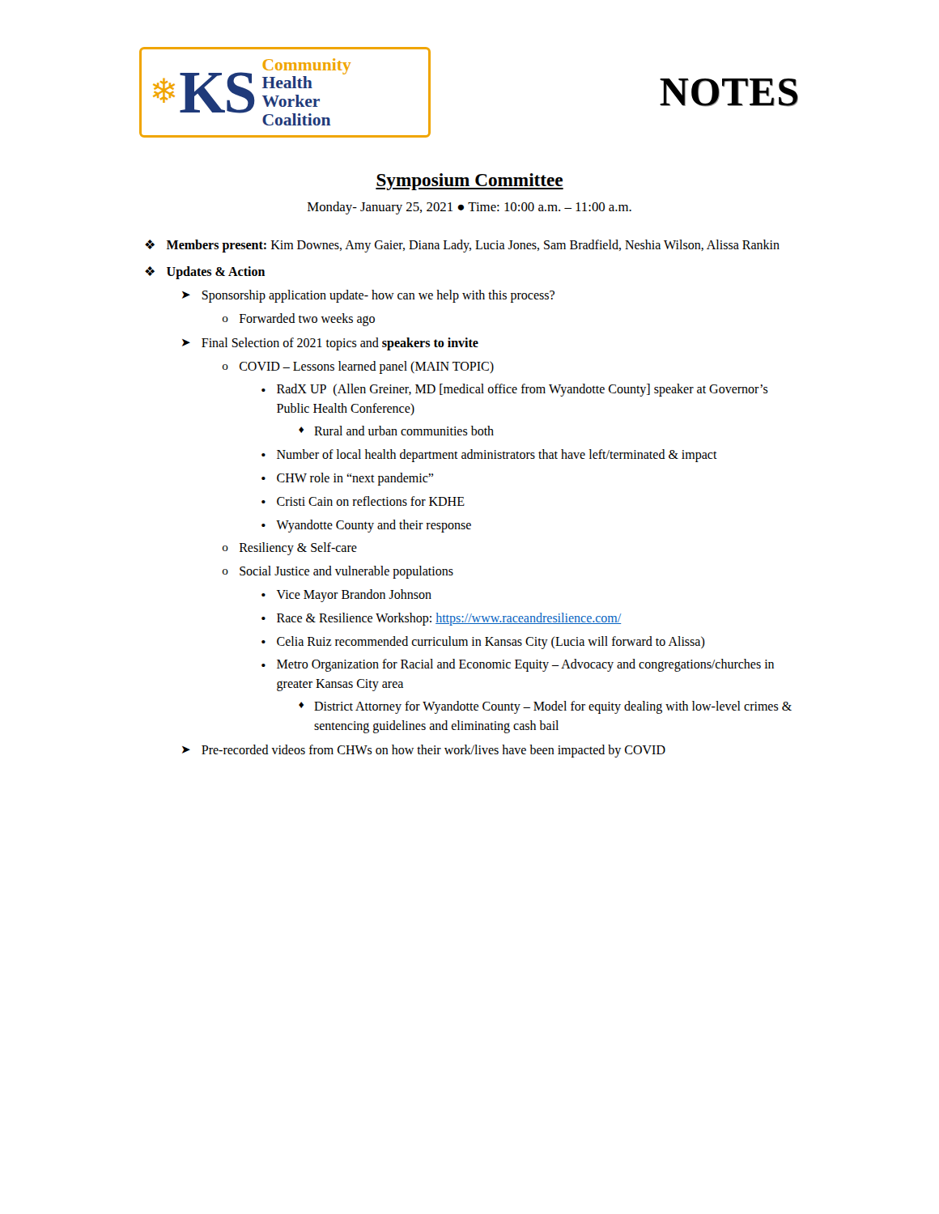❄ KS Community Health Worker Coalition
NOTES
Symposium Committee
Monday- January 25, 2021 ● Time: 10:00 a.m. – 11:00 a.m.
Members present: Kim Downes, Amy Gaier, Diana Lady, Lucia Jones, Sam Bradfield, Neshia Wilson, Alissa Rankin
Updates & Action
Sponsorship application update- how can we help with this process?
Forwarded two weeks ago
Final Selection of 2021 topics and speakers to invite
COVID – Lessons learned panel (MAIN TOPIC)
RadX UP (Allen Greiner, MD [medical office from Wyandotte County] speaker at Governor’s Public Health Conference)
Rural and urban communities both
Number of local health department administrators that have left/terminated & impact
CHW role in “next pandemic”
Cristi Cain on reflections for KDHE
Wyandotte County and their response
Resiliency & Self-care
Social Justice and vulnerable populations
Vice Mayor Brandon Johnson
Race & Resilience Workshop: https://www.raceandresilience.com/
Celia Ruiz recommended curriculum in Kansas City (Lucia will forward to Alissa)
Metro Organization for Racial and Economic Equity – Advocacy and congregations/churches in greater Kansas City area
District Attorney for Wyandotte County – Model for equity dealing with low-level crimes & sentencing guidelines and eliminating cash bail
Pre-recorded videos from CHWs on how their work/lives have been impacted by COVID